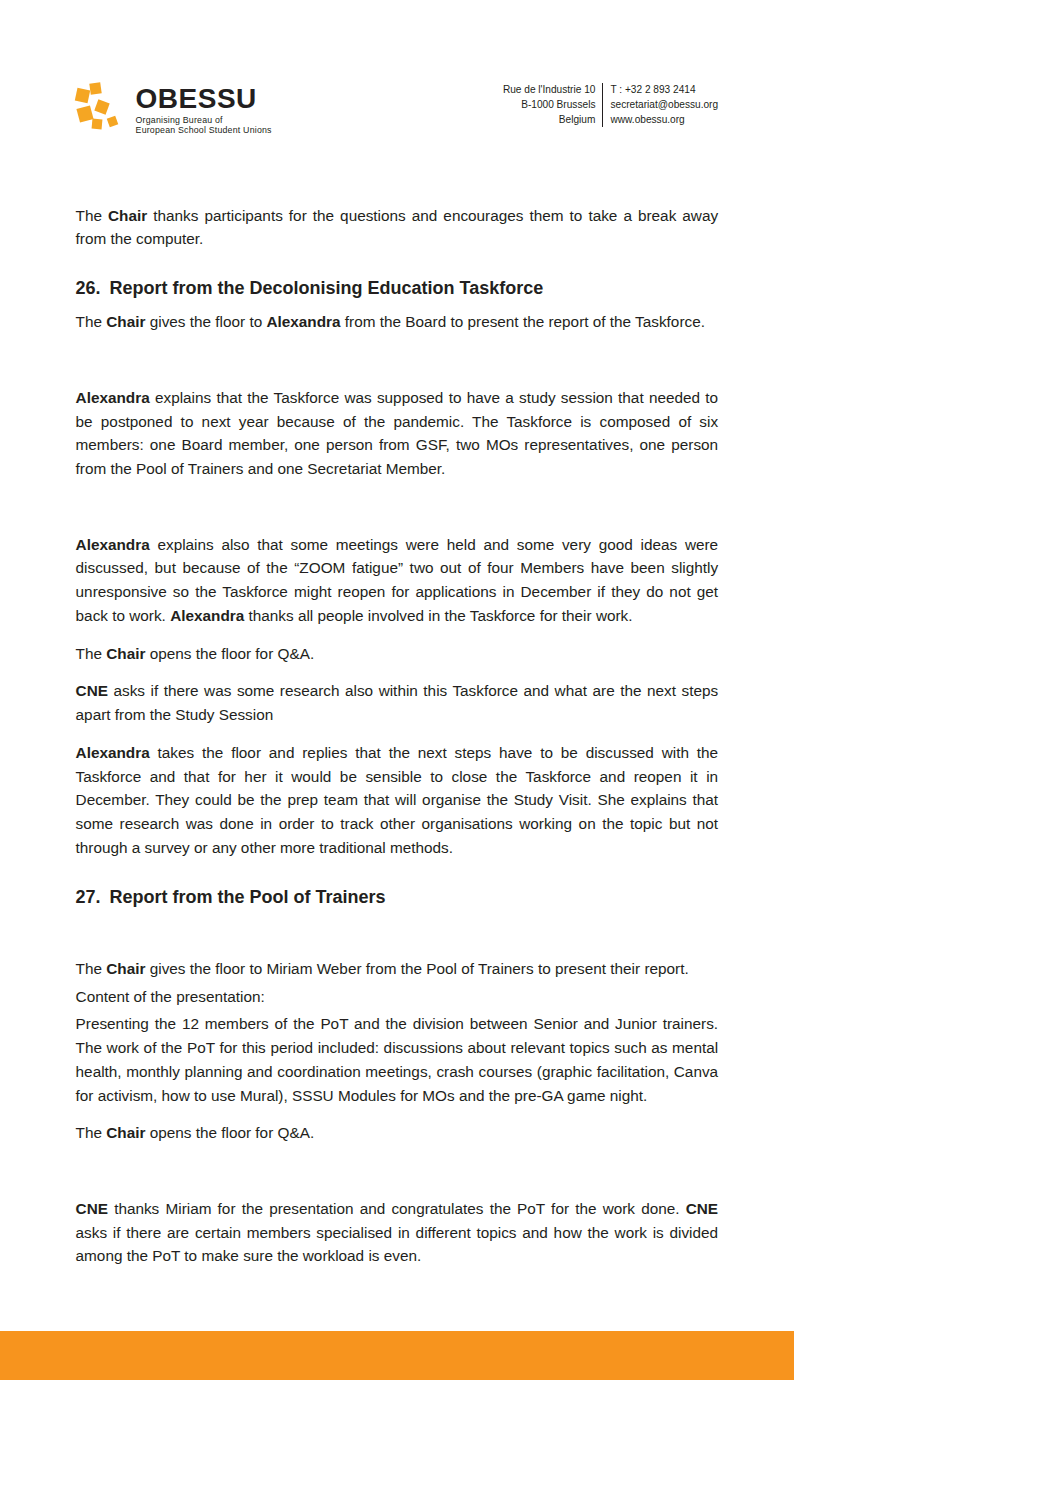OBESSU
Organising Bureau of
European School Student Unions
Rue de l'Industrie 10
B-1000 Brussels
Belgium
T : +32 2 893 2414
secretariat@obessu.org
www.obessu.org
The Chair thanks participants for the questions and encourages them to take a break away from the computer.
26. Report from the Decolonising Education Taskforce
The Chair gives the floor to Alexandra from the Board to present the report of the Taskforce.
Alexandra explains that the Taskforce was supposed to have a study session that needed to be postponed to next year because of the pandemic. The Taskforce is composed of six members: one Board member, one person from GSF, two MOs representatives, one person from the Pool of Trainers and one Secretariat Member.
Alexandra explains also that some meetings were held and some very good ideas were discussed, but because of the “ZOOM fatigue” two out of four Members have been slightly unresponsive so the Taskforce might reopen for applications in December if they do not get back to work. Alexandra thanks all people involved in the Taskforce for their work.
The Chair opens the floor for Q&A.
CNE asks if there was some research also within this Taskforce and what are the next steps apart from the Study Session
Alexandra takes the floor and replies that the next steps have to be discussed with the Taskforce and that for her it would be sensible to close the Taskforce and reopen it in December. They could be the prep team that will organise the Study Visit. She explains that some research was done in order to track other organisations working on the topic but not through a survey or any other more traditional methods.
27. Report from the Pool of Trainers
The Chair gives the floor to Miriam Weber from the Pool of Trainers to present their report.
Content of the presentation:
Presenting the 12 members of the PoT and the division between Senior and Junior trainers. The work of the PoT for this period included: discussions about relevant topics such as mental health, monthly planning and coordination meetings, crash courses (graphic facilitation, Canva for activism, how to use Mural), SSSU Modules for MOs and the pre-GA game night.
The Chair opens the floor for Q&A.
CNE thanks Miriam for the presentation and congratulates the PoT for the work done. CNE asks if there are certain members specialised in different topics and how the work is divided among the PoT to make sure the workload is even.